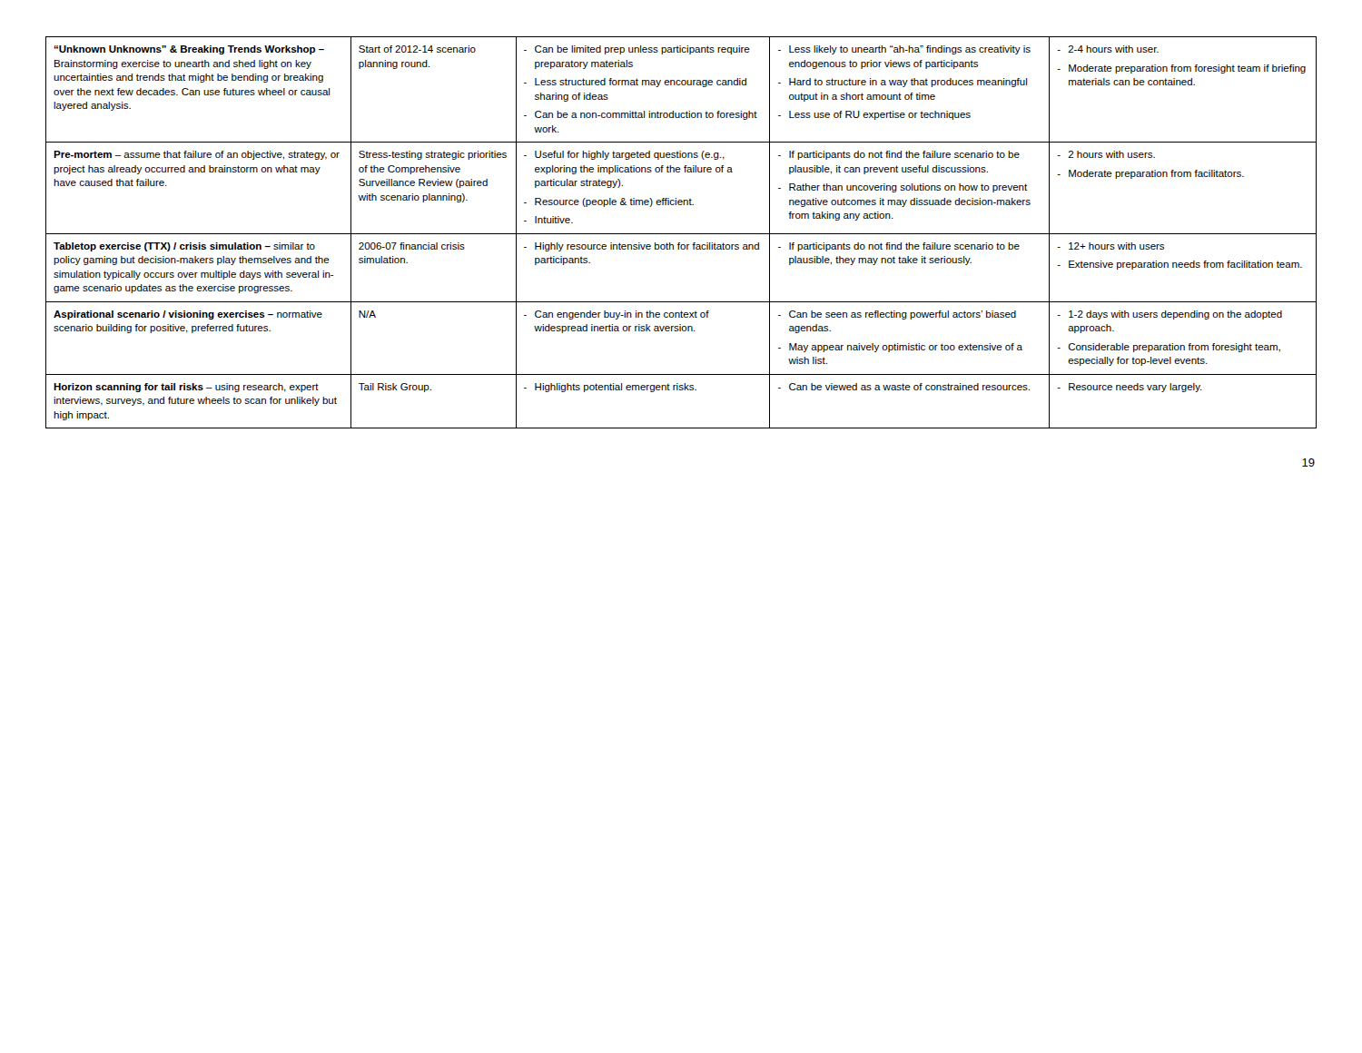| “Unknown Unknowns” & Breaking Trends Workshop – Brainstorming exercise to unearth and shed light on key uncertainties and trends that might be bending or breaking over the next few decades. Can use futures wheel or causal layered analysis. | Start of 2012-14 scenario planning round. | Can be limited prep unless participants require preparatory materials Less structured format may encourage candid sharing of ideas Can be a non-committal introduction to foresight work. | Less likely to unearth “ah-ha” findings as creativity is endogenous to prior views of participants Hard to structure in a way that produces meaningful output in a short amount of time Less use of RU expertise or techniques | 2-4 hours with user. Moderate preparation from foresight team if briefing materials can be contained. |
| Pre-mortem – assume that failure of an objective, strategy, or project has already occurred and brainstorm on what may have caused that failure. | Stress-testing strategic priorities of the Comprehensive Surveillance Review (paired with scenario planning). | Useful for highly targeted questions (e.g., exploring the implications of the failure of a particular strategy). Resource (people & time) efficient. Intuitive. | If participants do not find the failure scenario to be plausible, it can prevent useful discussions. Rather than uncovering solutions on how to prevent negative outcomes it may dissuade decision-makers from taking any action. | 2 hours with users. Moderate preparation from facilitators. |
| Tabletop exercise (TTX) / crisis simulation – similar to policy gaming but decision-makers play themselves and the simulation typically occurs over multiple days with several in-game scenario updates as the exercise progresses. | 2006-07 financial crisis simulation. | Highly resource intensive both for facilitators and participants. | If participants do not find the failure scenario to be plausible, they may not take it seriously. | 12+ hours with users Extensive preparation needs from facilitation team. |
| Aspirational scenario / visioning exercises – normative scenario building for positive, preferred futures. | N/A | Can engender buy-in in the context of widespread inertia or risk aversion. | Can be seen as reflecting powerful actors’ biased agendas. May appear naively optimistic or too extensive of a wish list. | 1-2 days with users depending on the adopted approach. Considerable preparation from foresight team, especially for top-level events. |
| Horizon scanning for tail risks – using research, expert interviews, surveys, and future wheels to scan for unlikely but high impact. | Tail Risk Group. | Highlights potential emergent risks. | Can be viewed as a waste of constrained resources. | Resource needs vary largely. |
19